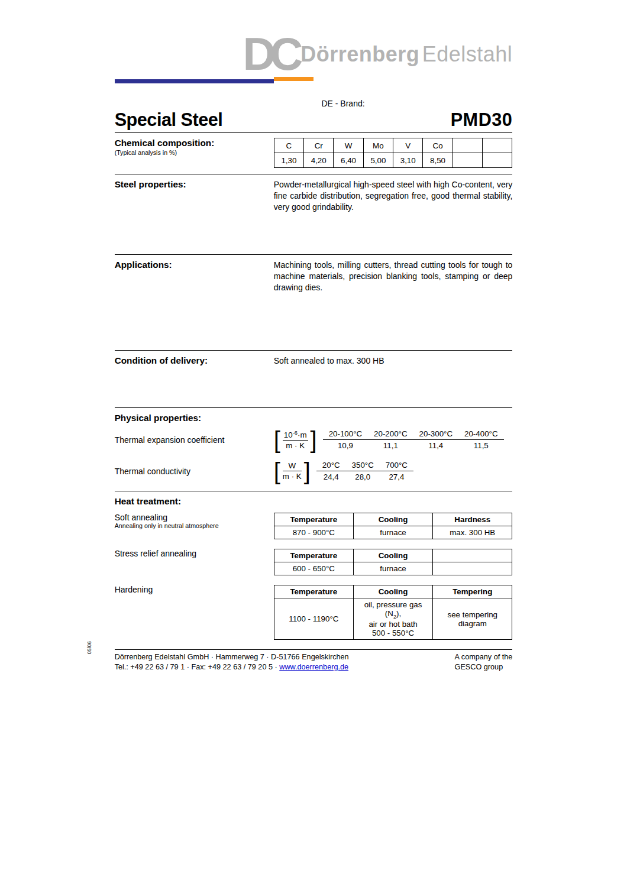DC Dörrenberg Edelstahl
DE - Brand:
Special Steel
PMD30
Chemical composition: (Typical analysis in %)
| C | Cr | W | Mo | V | Co | | |
| 1,30 | 4,20 | 6,40 | 5,00 | 3,10 | 8,50 | | |
Steel properties:
Powder-metallurgical high-speed steel with high Co-content, very fine carbide distribution, segregation free, good thermal stability, very good grindability.
Applications:
Machining tools, milling cutters, thread cutting tools for tough to machine materials, precision blanking tools, stamping or deep drawing dies.
Condition of delivery:
Soft annealed to max. 300 HB
Physical properties:
Thermal expansion coefficient
[ 10-6·m m · K ]
| 20-100°C | 20-200°C | 20-300°C | 20-400°C |
| 10,9 | 11,1 | 11,4 | 11,5 |
Thermal conductivity
[ W m · K ]
| 20°C | 350°C | 700°C |
| 24,4 | 28,0 | 27,4 |
Heat treatment:
Soft annealing Annealing only in neutral atmosphere
| Temperature | Cooling | Hardness |
| --- | --- | --- |
| 870 - 900°C | furnace | max. 300 HB |
Stress relief annealing
| Temperature | Cooling | |
| --- | --- | --- |
| 600 - 650°C | furnace | |
Hardening
| Temperature | Cooling | Tempering |
| --- | --- | --- |
| 1100 - 1190°C | oil, pressure gas (N 2 ), air or hot bath 500 - 550°C | see tempering diagram |
Dörrenberg Edelstahl GmbH · Hammerweg 7 · D-51766 Engelskirchen
Tel.: +49 22 63 / 79 1 · Fax: +49 22 63 / 79 20 5 · www.doerrenberg.de
A company of the
GESCO group
05/06